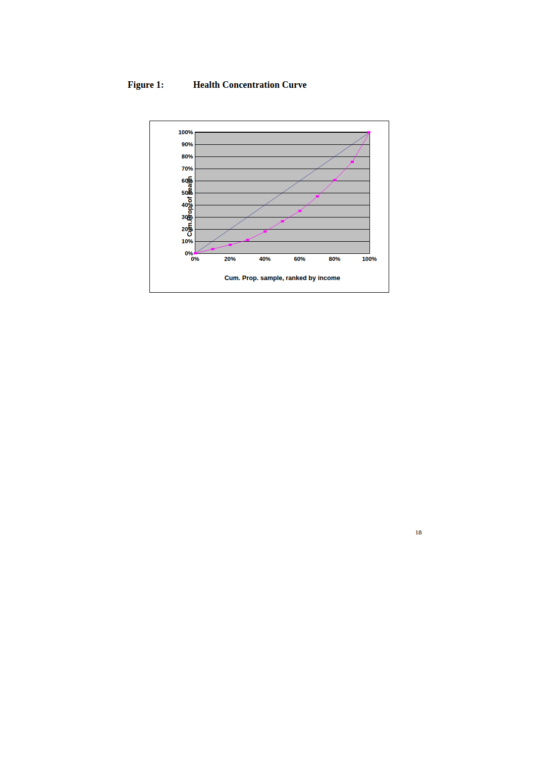Figure 1: Health Concentration Curve
Cum.Prop. of health
100%
90%
80%
70%
60%
50%
40%
30%
20%
10%
0%
0% 20% 40% 60% 80% 100%
Cum. Prop. sample, ranked by income
18